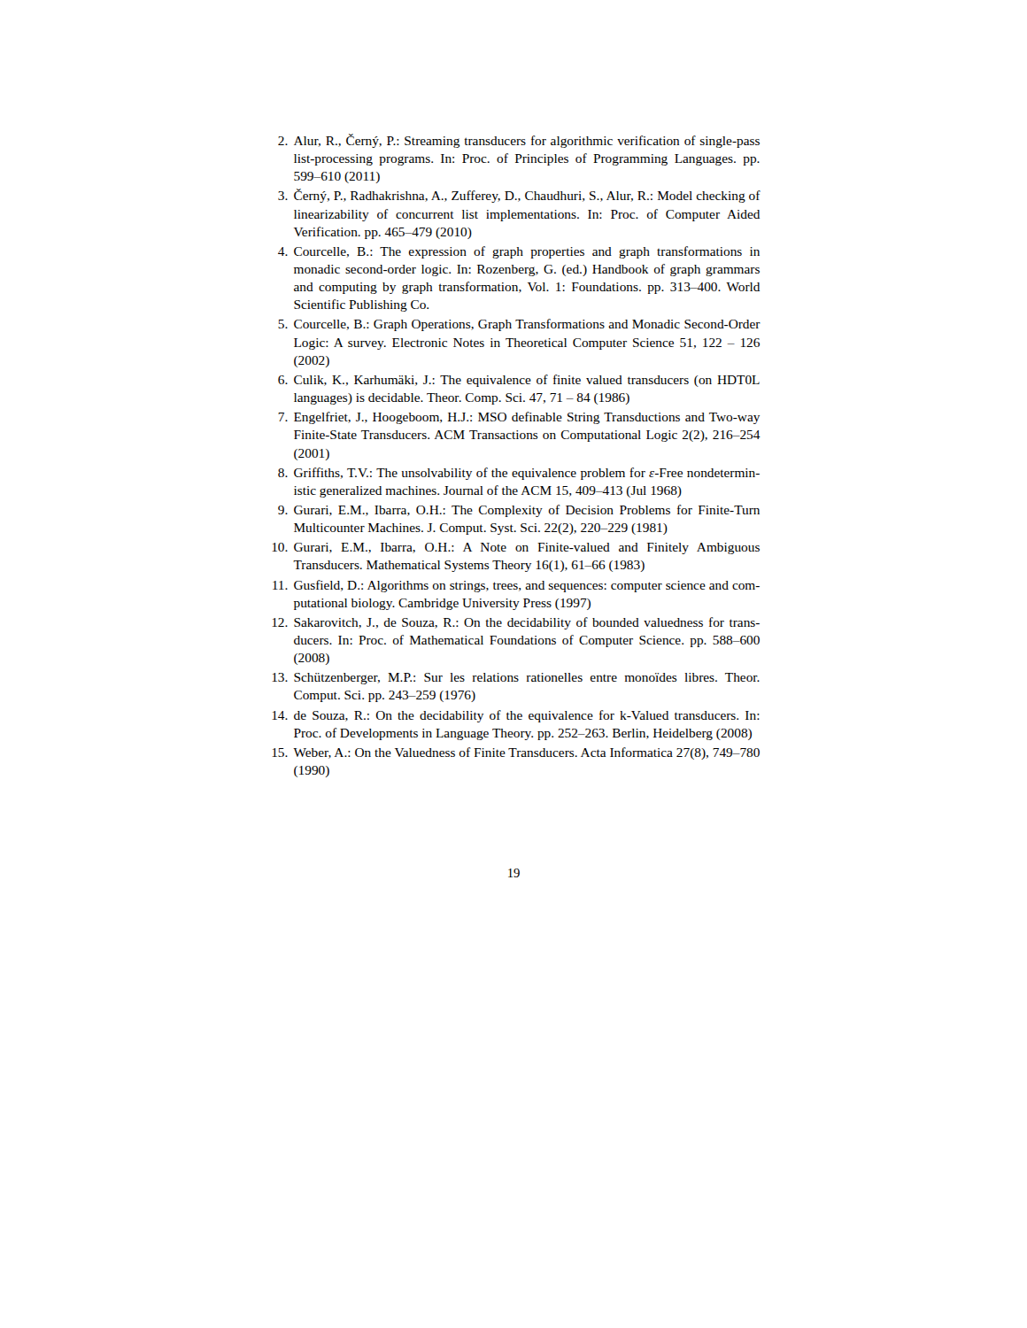Alur, R., Černý, P.: Streaming transducers for algorithmic verification of single-pass list-processing programs. In: Proc. of Principles of Programming Languages. pp. 599–610 (2011)
Černý, P., Radhakrishna, A., Zufferey, D., Chaudhuri, S., Alur, R.: Model checking of linearizability of concurrent list implementations. In: Proc. of Computer Aided Verification. pp. 465–479 (2010)
Courcelle, B.: The expression of graph properties and graph transformations in monadic second-order logic. In: Rozenberg, G. (ed.) Handbook of graph grammars and computing by graph transformation, Vol. 1: Foundations. pp. 313–400. World Scientific Publishing Co.
Courcelle, B.: Graph Operations, Graph Transformations and Monadic Second-Order Logic: A survey. Electronic Notes in Theoretical Computer Science 51, 122 – 126 (2002)
Culik, K., Karhumäki, J.: The equivalence of finite valued transducers (on HDT0L languages) is decidable. Theor. Comp. Sci. 47, 71 – 84 (1986)
Engelfriet, J., Hoogeboom, H.J.: MSO definable String Transductions and Two-way Finite-State Transducers. ACM Transactions on Computational Logic 2(2), 216–254 (2001)
Griffiths, T.V.: The unsolvability of the equivalence problem for ε-Free nondeterministic generalized machines. Journal of the ACM 15, 409–413 (Jul 1968)
Gurari, E.M., Ibarra, O.H.: The Complexity of Decision Problems for Finite-Turn Multicounter Machines. J. Comput. Syst. Sci. 22(2), 220–229 (1981)
Gurari, E.M., Ibarra, O.H.: A Note on Finite-valued and Finitely Ambiguous Transducers. Mathematical Systems Theory 16(1), 61–66 (1983)
Gusfield, D.: Algorithms on strings, trees, and sequences: computer science and computational biology. Cambridge University Press (1997)
Sakarovitch, J., de Souza, R.: On the decidability of bounded valuedness for transducers. In: Proc. of Mathematical Foundations of Computer Science. pp. 588–600 (2008)
Schützenberger, M.P.: Sur les relations rationelles entre monoïdes libres. Theor. Comput. Sci. pp. 243–259 (1976)
de Souza, R.: On the decidability of the equivalence for k-Valued transducers. In: Proc. of Developments in Language Theory. pp. 252–263. Berlin, Heidelberg (2008)
Weber, A.: On the Valuedness of Finite Transducers. Acta Informatica 27(8), 749–780 (1990)
19